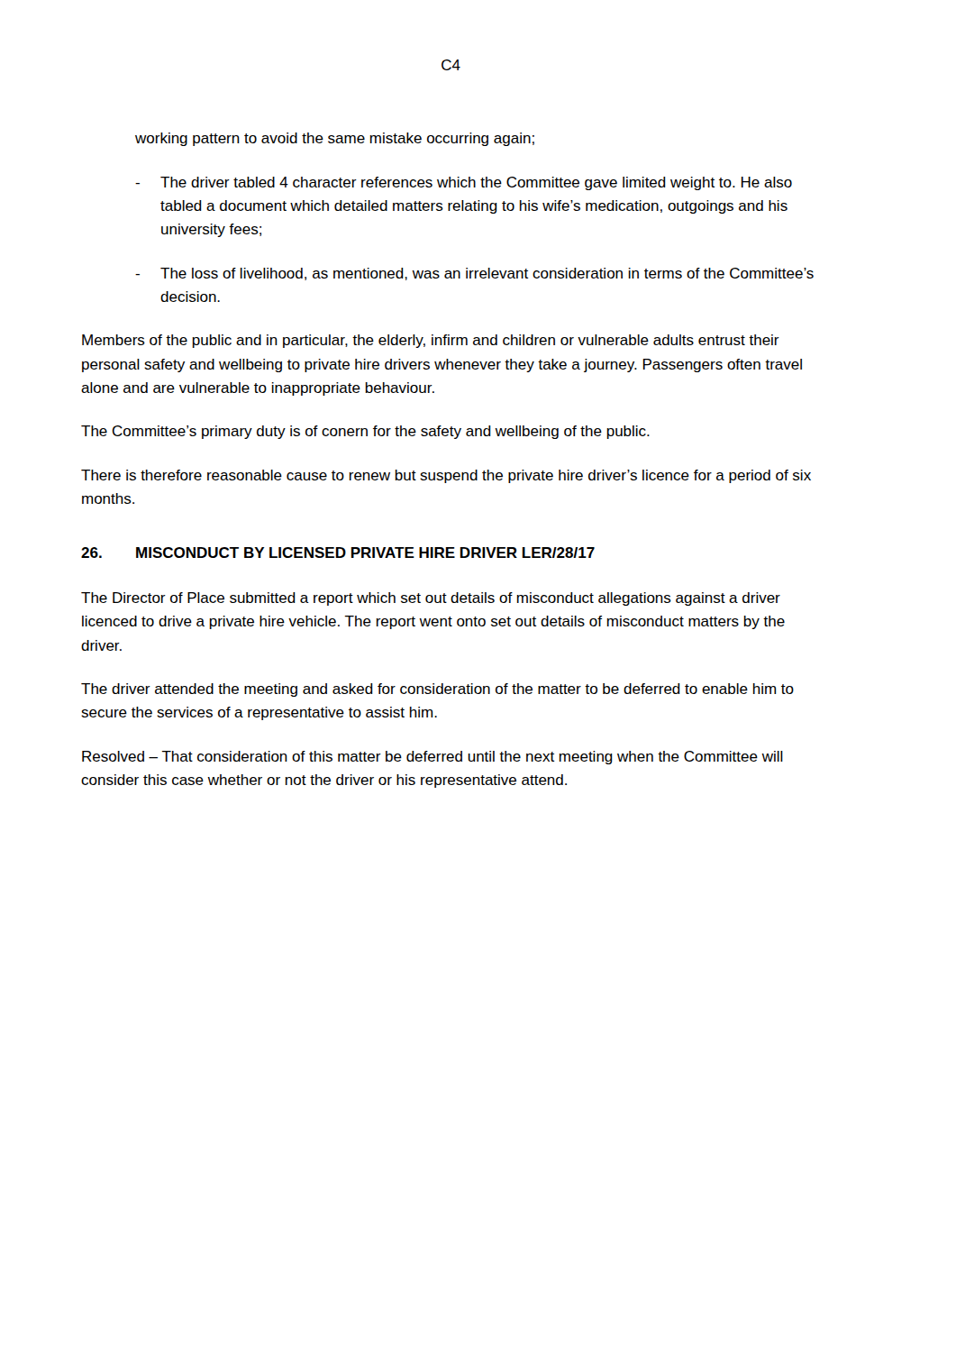C4
working pattern to avoid the same mistake occurring again;
The driver tabled 4 character references which the Committee gave limited weight to. He also tabled a document which detailed matters relating to his wife’s medication, outgoings and his university fees;
The loss of livelihood, as mentioned, was an irrelevant consideration in terms of the Committee’s decision.
Members of the public and in particular, the elderly, infirm and children or vulnerable adults entrust their personal safety and wellbeing to private hire drivers whenever they take a journey. Passengers often travel alone and are vulnerable to inappropriate behaviour.
The Committee’s primary duty is of conern for the safety and wellbeing of the public.
There is therefore reasonable cause to renew but suspend the private hire driver’s licence for a period of six months.
26. MISCONDUCT BY LICENSED PRIVATE HIRE DRIVER LER/28/17
The Director of Place submitted a report which set out details of misconduct allegations against a driver licenced to drive a private hire vehicle. The report went onto set out details of misconduct matters by the driver.
The driver attended the meeting and asked for consideration of the matter to be deferred to enable him to secure the services of a representative to assist him.
Resolved – That consideration of this matter be deferred until the next meeting when the Committee will consider this case whether or not the driver or his representative attend.